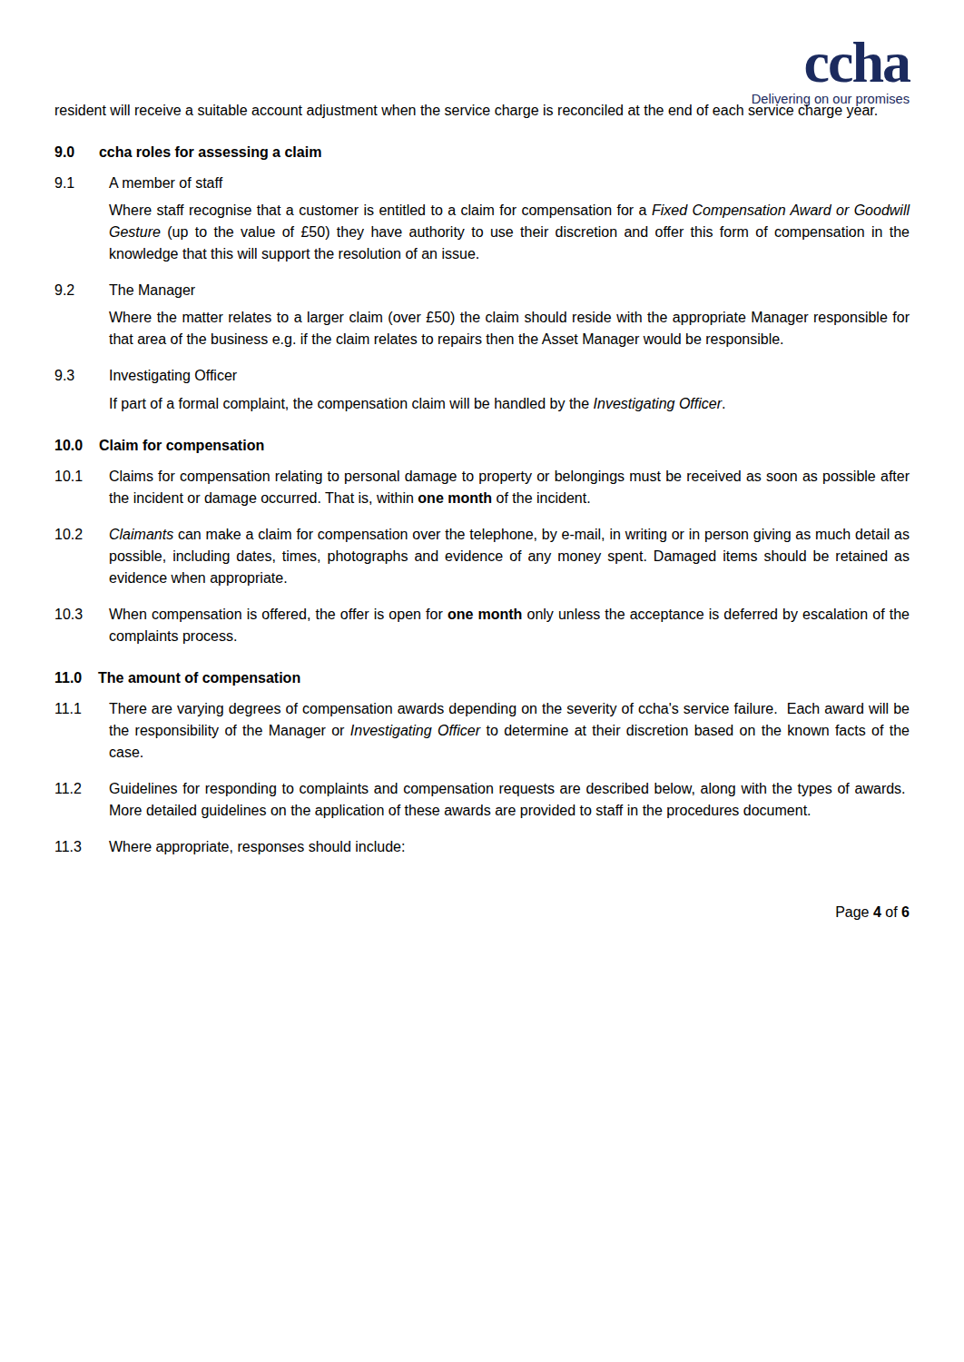ccha
Delivering on our promises
resident will receive a suitable account adjustment when the service charge is reconciled at the end of each service charge year.
9.0 ccha roles for assessing a claim
9.1
A member of staff
Where staff recognise that a customer is entitled to a claim for compensation for a Fixed Compensation Award or Goodwill Gesture (up to the value of £50) they have authority to use their discretion and offer this form of compensation in the knowledge that this will support the resolution of an issue.
9.2
The Manager
Where the matter relates to a larger claim (over £50) the claim should reside with the appropriate Manager responsible for that area of the business e.g. if the claim relates to repairs then the Asset Manager would be responsible.
9.3
Investigating Officer
If part of a formal complaint, the compensation claim will be handled by the Investigating Officer.
10.0 Claim for compensation
10.1
Claims for compensation relating to personal damage to property or belongings must be received as soon as possible after the incident or damage occurred. That is, within one month of the incident.
10.2
Claimants can make a claim for compensation over the telephone, by e-mail, in writing or in person giving as much detail as possible, including dates, times, photographs and evidence of any money spent. Damaged items should be retained as evidence when appropriate.
10.3
When compensation is offered, the offer is open for one month only unless the acceptance is deferred by escalation of the complaints process.
11.0 The amount of compensation
11.1
There are varying degrees of compensation awards depending on the severity of ccha's service failure. Each award will be the responsibility of the Manager or Investigating Officer to determine at their discretion based on the known facts of the case.
11.2
Guidelines for responding to complaints and compensation requests are described below, along with the types of awards. More detailed guidelines on the application of these awards are provided to staff in the procedures document.
11.3
Where appropriate, responses should include:
Page 4 of 6